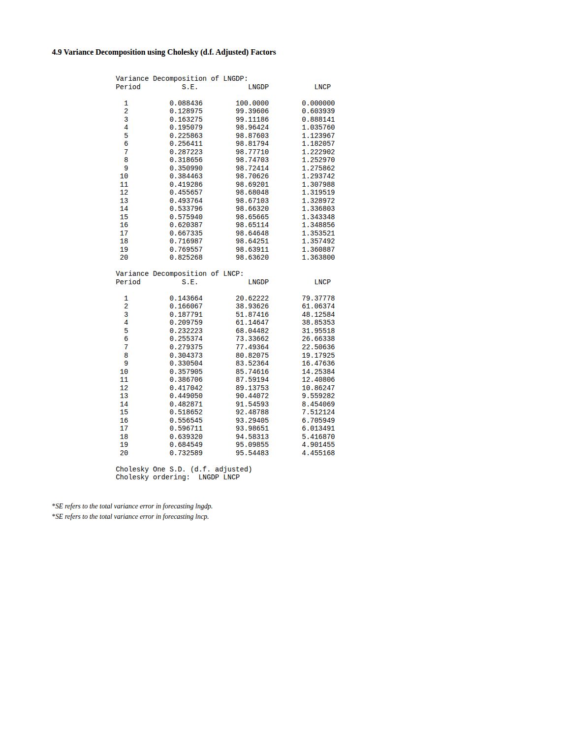4.9 Variance Decomposition using Cholesky (d.f. Adjusted) Factors
Variance Decomposition of LNGDP: Period S.E. LNGDP LNCP 1 0.088436 100.0000 0.000000 2 0.128975 99.39606 0.603939 3 0.163275 99.11186 0.888141 4 0.195079 98.96424 1.035760 5 0.225863 98.87603 1.123967 6 0.256411 98.81794 1.182057 7 0.287223 98.77710 1.222902 8 0.318656 98.74703 1.252970 9 0.350990 98.72414 1.275862 10 0.384463 98.70626 1.293742 11 0.419286 98.69201 1.307988 12 0.455657 98.68048 1.319519 13 0.493764 98.67103 1.328972 14 0.533796 98.66320 1.336803 15 0.575940 98.65665 1.343348 16 0.620387 98.65114 1.348856 17 0.667335 98.64648 1.353521 18 0.716987 98.64251 1.357492 19 0.769557 98.63911 1.360887 20 0.825268 98.63620 1.363800 Variance Decomposition of LNCP: Period S.E. LNGDP LNCP 1 0.143664 20.62222 79.37778 2 0.166067 38.93626 61.06374 3 0.187791 51.87416 48.12584 4 0.209759 61.14647 38.85353 5 0.232223 68.04482 31.95518 6 0.255374 73.33662 26.66338 7 0.279375 77.49364 22.50636 8 0.304373 80.82075 19.17925 9 0.330504 83.52364 16.47636 10 0.357905 85.74616 14.25384 11 0.386706 87.59194 12.40806 12 0.417042 89.13753 10.86247 13 0.449050 90.44072 9.559282 14 0.482871 91.54593 8.454069 15 0.518652 92.48788 7.512124 16 0.556545 93.29405 6.705949 17 0.596711 93.98651 6.013491 18 0.639320 94.58313 5.416870 19 0.684549 95.09855 4.901455 20 0.732589 95.54483 4.455168 Cholesky One S.D. (d.f. adjusted) Cholesky ordering: LNGDP LNCP
*SE refers to the total variance error in forecasting lngdp.
*SE refers to the total variance error in forecasting lncp.